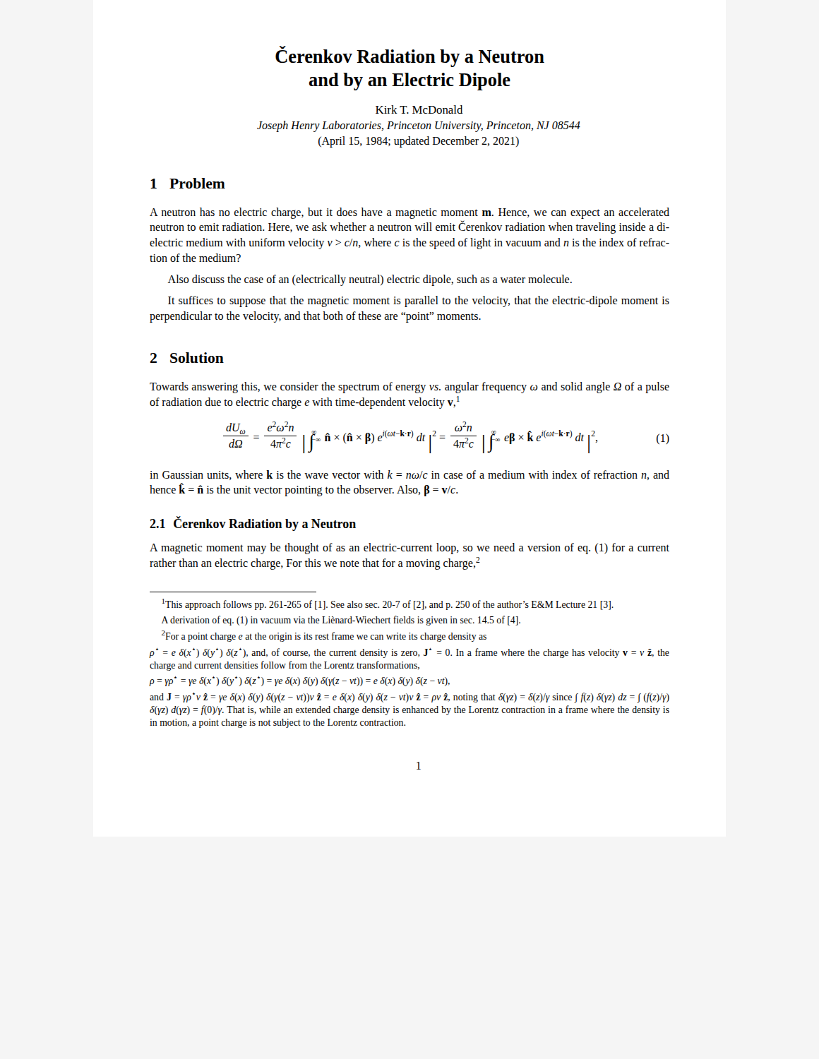Čerenkov Radiation by a Neutron
and by an Electric Dipole
Kirk T. McDonald
Joseph Henry Laboratories, Princeton University, Princeton, NJ 08544
(April 15, 1984; updated December 2, 2021)
1 Problem
A neutron has no electric charge, but it does have a magnetic moment m. Hence, we can expect an accelerated neutron to emit radiation. Here, we ask whether a neutron will emit Čerenkov radiation when traveling inside a dielectric medium with uniform velocity v > c/n, where c is the speed of light in vacuum and n is the index of refraction of the medium?
Also discuss the case of an (electrically neutral) electric dipole, such as a water molecule.
It suffices to suppose that the magnetic moment is parallel to the velocity, that the electric-dipole moment is perpendicular to the velocity, and that both of these are “point” moments.
2 Solution
Towards answering this, we consider the spectrum of energy vs. angular frequency ω and solid angle Ω of a pulse of radiation due to electric charge e with time-dependent velocity v,1
dUω dΩ = e2ω2n 4π2c | ∫∞
−∞ n̂ × (n̂ × β) ei(ωt−k·r) dt |2 = ω2n 4π2c | ∫∞
−∞ eβ × k̂ ei(ωt−k·r) dt |2, (1)
in Gaussian units, where k is the wave vector with k = nω/c in case of a medium with index of refraction n, and hence k̂ = n̂ is the unit vector pointing to the observer. Also, β = v/c.
2.1 Čerenkov Radiation by a Neutron
A magnetic moment may be thought of as an electric-current loop, so we need a version of eq. (1) for a current rather than an electric charge, For this we note that for a moving charge,2
1This approach follows pp. 261-265 of [1]. See also sec. 20-7 of [2], and p. 250 of the author’s E&M Lecture 21 [3].
A derivation of eq. (1) in vacuum via the Liènard-Wiechert fields is given in sec. 14.5 of [4].
2For a point charge e at the origin is its rest frame we can write its charge density as
ρ⋆ = e δ(x⋆) δ(y⋆) δ(z⋆), and, of course, the current density is zero, J⋆ = 0. In a frame where the charge has velocity v = v ẑ, the charge and current densities follow from the Lorentz transformations,
ρ = γρ⋆ = γe δ(x⋆) δ(y⋆) δ(z⋆) = γe δ(x) δ(y) δ(γ(z − vt)) = e δ(x) δ(y) δ(z − vt),
and J = γρ⋆v ẑ = γe δ(x) δ(y) δ(γ(z − vt))v ẑ = e δ(x) δ(y) δ(z − vt)v ẑ = ρv ẑ, noting that δ(γz) = δ(z)/γ since ∫ f(z) δ(γz) dz = ∫ (f(z)/γ) δ(γz) d(γz) = f(0)/γ. That is, while an extended charge density is enhanced by the Lorentz contraction in a frame where the density is in motion, a point charge is not subject to the Lorentz contraction.
1